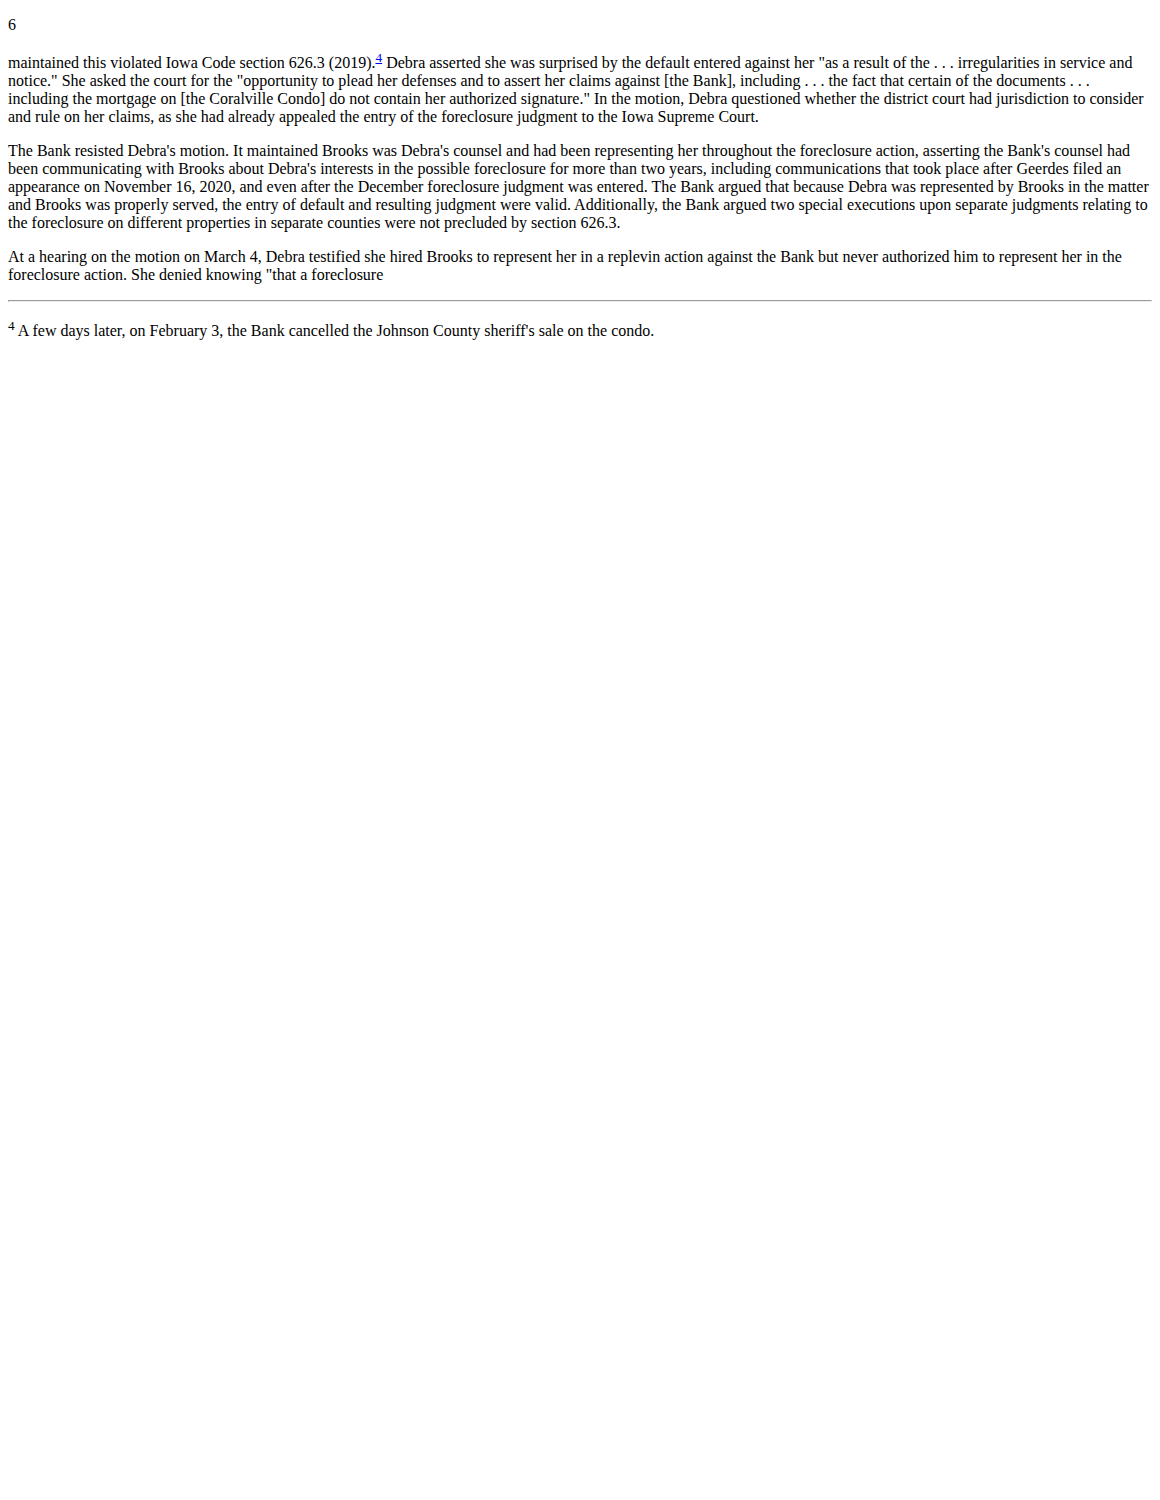6
maintained this violated Iowa Code section 626.3 (2019).4 Debra asserted she was surprised by the default entered against her "as a result of the . . . irregularities in service and notice." She asked the court for the "opportunity to plead her defenses and to assert her claims against [the Bank], including . . . the fact that certain of the documents . . . including the mortgage on [the Coralville Condo] do not contain her authorized signature." In the motion, Debra questioned whether the district court had jurisdiction to consider and rule on her claims, as she had already appealed the entry of the foreclosure judgment to the Iowa Supreme Court.
The Bank resisted Debra's motion. It maintained Brooks was Debra's counsel and had been representing her throughout the foreclosure action, asserting the Bank's counsel had been communicating with Brooks about Debra's interests in the possible foreclosure for more than two years, including communications that took place after Geerdes filed an appearance on November 16, 2020, and even after the December foreclosure judgment was entered. The Bank argued that because Debra was represented by Brooks in the matter and Brooks was properly served, the entry of default and resulting judgment were valid. Additionally, the Bank argued two special executions upon separate judgments relating to the foreclosure on different properties in separate counties were not precluded by section 626.3.
At a hearing on the motion on March 4, Debra testified she hired Brooks to represent her in a replevin action against the Bank but never authorized him to represent her in the foreclosure action. She denied knowing "that a foreclosure
4 A few days later, on February 3, the Bank cancelled the Johnson County sheriff's sale on the condo.